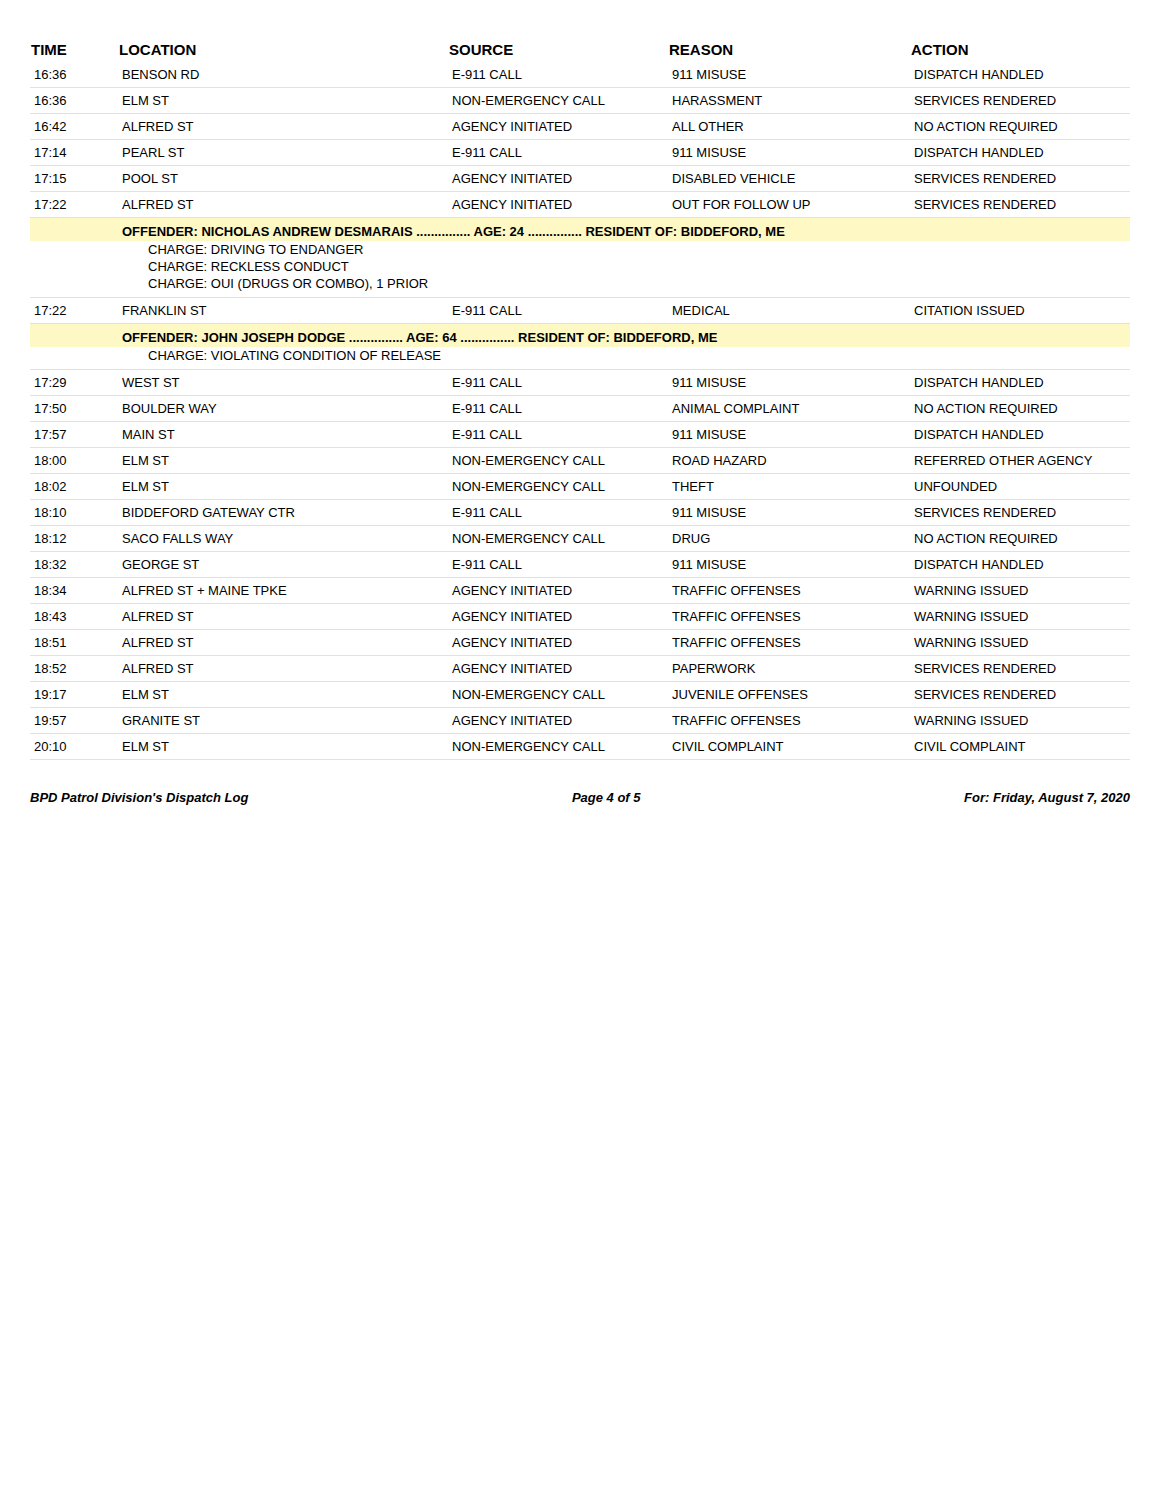| TIME | LOCATION | SOURCE | REASON | ACTION |
| --- | --- | --- | --- | --- |
| 16:36 | BENSON RD | E-911 CALL | 911 MISUSE | DISPATCH HANDLED |
| 16:36 | ELM ST | NON-EMERGENCY CALL | HARASSMENT | SERVICES RENDERED |
| 16:42 | ALFRED ST | AGENCY INITIATED | ALL OTHER | NO ACTION REQUIRED |
| 17:14 | PEARL ST | E-911 CALL | 911 MISUSE | DISPATCH HANDLED |
| 17:15 | POOL ST | AGENCY INITIATED | DISABLED VEHICLE | SERVICES RENDERED |
| 17:22 | ALFRED ST | AGENCY INITIATED | OUT FOR FOLLOW UP | SERVICES RENDERED |
| | OFFENDER: NICHOLAS ANDREW DESMARAIS ............... AGE: 24 ............... RESIDENT OF: BIDDEFORD, ME |
| | CHARGE: DRIVING TO ENDANGER |
| | CHARGE: RECKLESS CONDUCT |
| | CHARGE: OUI (DRUGS OR COMBO), 1 PRIOR |
| 17:22 | FRANKLIN ST | E-911 CALL | MEDICAL | CITATION ISSUED |
| | OFFENDER: JOHN JOSEPH DODGE ............... AGE: 64 ............... RESIDENT OF: BIDDEFORD, ME |
| | CHARGE: VIOLATING CONDITION OF RELEASE |
| 17:29 | WEST ST | E-911 CALL | 911 MISUSE | DISPATCH HANDLED |
| 17:50 | BOULDER WAY | E-911 CALL | ANIMAL COMPLAINT | NO ACTION REQUIRED |
| 17:57 | MAIN ST | E-911 CALL | 911 MISUSE | DISPATCH HANDLED |
| 18:00 | ELM ST | NON-EMERGENCY CALL | ROAD HAZARD | REFERRED OTHER AGENCY |
| 18:02 | ELM ST | NON-EMERGENCY CALL | THEFT | UNFOUNDED |
| 18:10 | BIDDEFORD GATEWAY CTR | E-911 CALL | 911 MISUSE | SERVICES RENDERED |
| 18:12 | SACO FALLS WAY | NON-EMERGENCY CALL | DRUG | NO ACTION REQUIRED |
| 18:32 | GEORGE ST | E-911 CALL | 911 MISUSE | DISPATCH HANDLED |
| 18:34 | ALFRED ST + MAINE TPKE | AGENCY INITIATED | TRAFFIC OFFENSES | WARNING ISSUED |
| 18:43 | ALFRED ST | AGENCY INITIATED | TRAFFIC OFFENSES | WARNING ISSUED |
| 18:51 | ALFRED ST | AGENCY INITIATED | TRAFFIC OFFENSES | WARNING ISSUED |
| 18:52 | ALFRED ST | AGENCY INITIATED | PAPERWORK | SERVICES RENDERED |
| 19:17 | ELM ST | NON-EMERGENCY CALL | JUVENILE OFFENSES | SERVICES RENDERED |
| 19:57 | GRANITE ST | AGENCY INITIATED | TRAFFIC OFFENSES | WARNING ISSUED |
| 20:10 | ELM ST | NON-EMERGENCY CALL | CIVIL COMPLAINT | CIVIL COMPLAINT |
BPD Patrol Division's Dispatch Log
Page 4 of 5
For: Friday, August 7, 2020